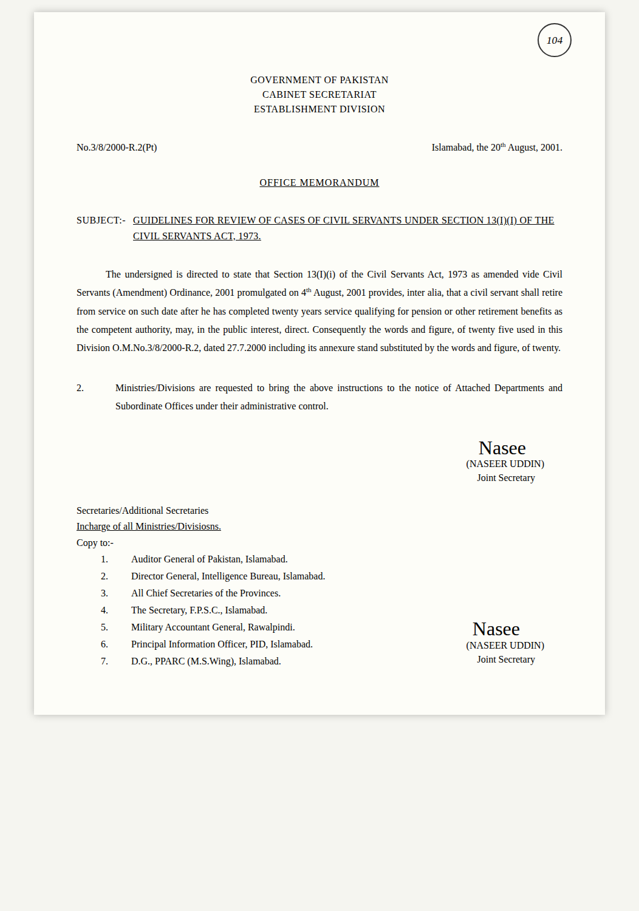104
GOVERNMENT OF PAKISTAN
CABINET SECRETARIAT
ESTABLISHMENT DIVISION
No.3/8/2000-R.2(Pt)
Islamabad, the 20th August, 2001.
OFFICE MEMORANDUM
SUBJECT:-
Guidelines for review of cases of civil servants under Section 13(I)(i) of the Civil Servants Act, 1973.
The undersigned is directed to state that Section 13(I)(i) of the Civil Servants Act, 1973 as amended vide Civil Servants (Amendment) Ordinance, 2001 promulgated on 4th August, 2001 provides, inter alia, that a civil servant shall retire from service on such date after he has completed twenty years service qualifying for pension or other retirement benefits as the competent authority, may, in the public interest, direct. Consequently the words and figure, of twenty five used in this Division O.M.No.3/8/2000-R.2, dated 27.7.2000 including its annexure stand substituted by the words and figure, of twenty.
2.
Ministries/Divisions are requested to bring the above instructions to the notice of Attached Departments and Subordinate Offices under their administrative control.
Nasee (NASEER UDDIN) Joint Secretary
Secretaries/Additional Secretaries
Incharge of all Ministries/Divisiosns.
Copy to:-
Auditor General of Pakistan, Islamabad.
Director General, Intelligence Bureau, Islamabad.
All Chief Secretaries of the Provinces.
The Secretary, F.P.S.C., Islamabad.
Military Accountant General, Rawalpindi.
Principal Information Officer, PID, Islamabad.
D.G., PPARC (M.S.Wing), Islamabad.
Nasee (NASEER UDDIN) Joint Secretary